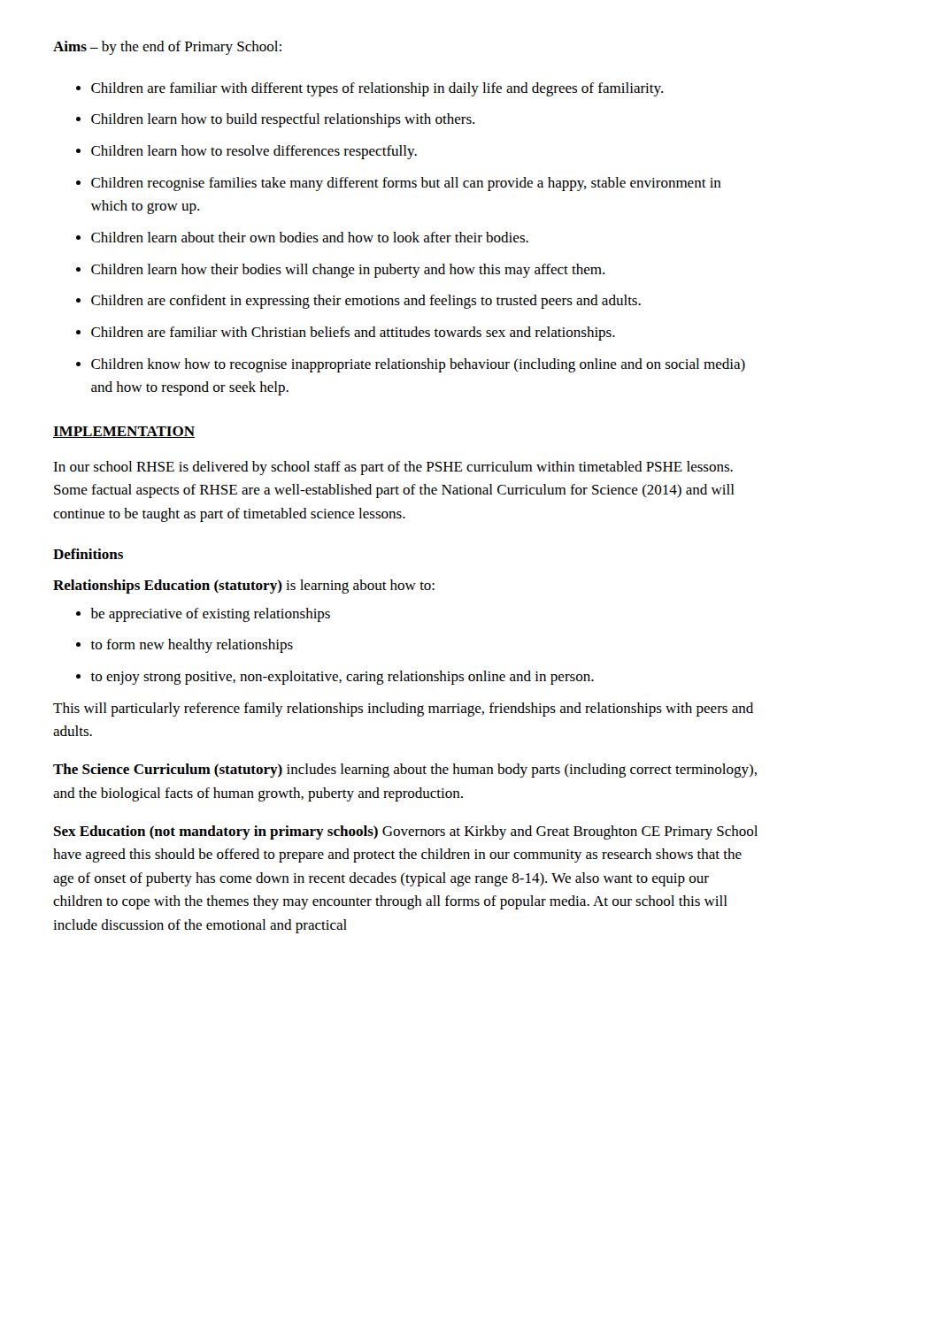Aims – by the end of Primary School:
Children are familiar with different types of relationship in daily life and degrees of familiarity.
Children learn how to build respectful relationships with others.
Children learn how to resolve differences respectfully.
Children recognise families take many different forms but all can provide a happy, stable environment in which to grow up.
Children learn about their own bodies and how to look after their bodies.
Children learn how their bodies will change in puberty and how this may affect them.
Children are confident in expressing their emotions and feelings to trusted peers and adults.
Children are familiar with Christian beliefs and attitudes towards sex and relationships.
Children know how to recognise inappropriate relationship behaviour (including online and on social media) and how to respond or seek help.
IMPLEMENTATION
In our school RHSE is delivered by school staff as part of the PSHE curriculum within timetabled PSHE lessons. Some factual aspects of RHSE are a well-established part of the National Curriculum for Science (2014) and will continue to be taught as part of timetabled science lessons.
Definitions
Relationships Education (statutory) is learning about how to:
be appreciative of existing relationships
to form new healthy relationships
to enjoy strong positive, non-exploitative, caring relationships online and in person.
This will particularly reference family relationships including marriage, friendships and relationships with peers and adults.
The Science Curriculum (statutory) includes learning about the human body parts (including correct terminology), and the biological facts of human growth, puberty and reproduction.
Sex Education (not mandatory in primary schools) Governors at Kirkby and Great Broughton CE Primary School have agreed this should be offered to prepare and protect the children in our community as research shows that the age of onset of puberty has come down in recent decades (typical age range 8-14). We also want to equip our children to cope with the themes they may encounter through all forms of popular media. At our school this will include discussion of the emotional and practical